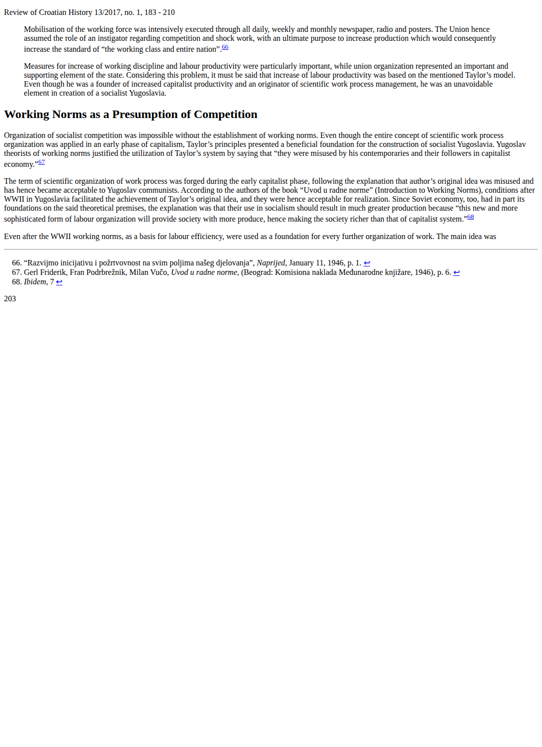Review of Croatian History 13/2017, no. 1, 183 - 210
Mobilisation of the working force was intensively executed through all daily, weekly and monthly newspaper, radio and posters. The Union hence assumed the role of an instigator regarding competition and shock work, with an ultimate purpose to increase production which would consequently increase the standard of “the working class and entire nation”.66
Measures for increase of working discipline and labour productivity were particularly important, while union organization represented an important and supporting element of the state. Considering this problem, it must be said that increase of labour productivity was based on the mentioned Taylor’s model. Even though he was a founder of increased capitalist productivity and an originator of scientific work process management, he was an unavoidable element in creation of a socialist Yugoslavia.
Working Norms as a Presumption of Competition
Organization of socialist competition was impossible without the establishment of working norms. Even though the entire concept of scientific work process organization was applied in an early phase of capitalism, Taylor’s principles presented a beneficial foundation for the construction of socialist Yugoslavia. Yugoslav theorists of working norms justified the utilization of Taylor’s system by saying that “they were misused by his contemporaries and their followers in capitalist economy.”67
The term of scientific organization of work process was forged during the early capitalist phase, following the explanation that author’s original idea was misused and has hence became acceptable to Yugoslav communists. According to the authors of the book “Uvod u radne norme” (Introduction to Working Norms), conditions after WWII in Yugoslavia facilitated the achievement of Taylor’s original idea, and they were hence acceptable for realization. Since Soviet economy, too, had in part its foundations on the said theoretical premises, the explanation was that their use in socialism should result in much greater production because “this new and more sophisticated form of labour organization will provide society with more produce, hence making the society richer than that of capitalist system.”68
Even after the WWII working norms, as a basis for labour efficiency, were used as a foundation for every further organization of work. The main idea was
“Razvijmo inicijativu i požrtvovnost na svim poljima našeg djelovanja”, Naprijed, January 11, 1946, p. 1. ↩
Gerl Friderik, Fran Podrbrežnik, Milan Vučo, Uvod u radne norme, (Beograd: Komisiona naklada Međunarodne knjižare, 1946), p. 6. ↩
Ibidem, 7 ↩
203